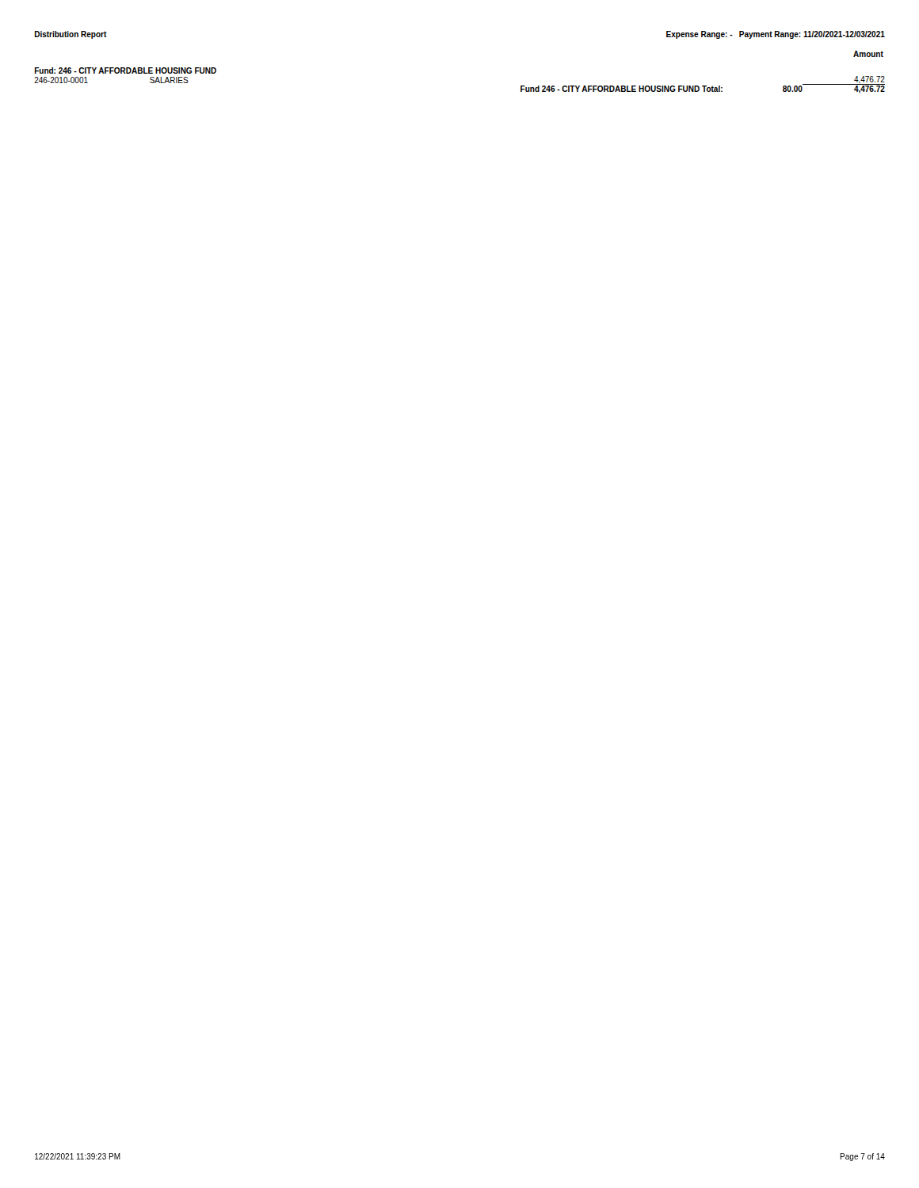Distribution Report
Expense Range: - Payment Range: 11/20/2021-12/03/2021
Amount
Fund: 246 - CITY AFFORDABLE HOUSING FUND
| 246-2010-0001 | SALARIES | | | | 4,476.72 |
| | | | Fund 246 - CITY AFFORDABLE HOUSING FUND Total: | 80.00 | 4,476.72 |
12/22/2021 11:39:23 PM
Page 7 of 14